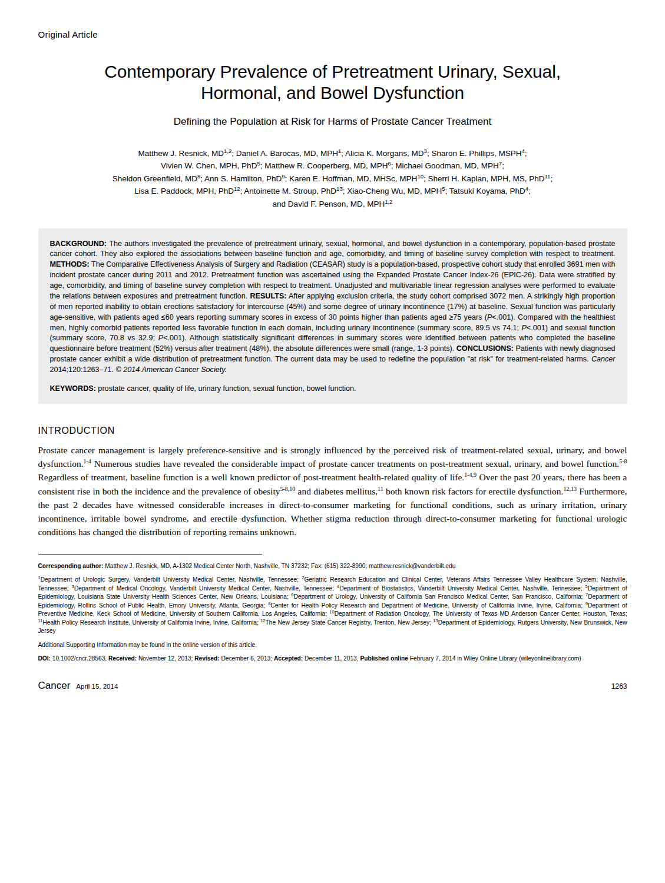Original Article
Contemporary Prevalence of Pretreatment Urinary, Sexual,
Hormonal, and Bowel Dysfunction
Defining the Population at Risk for Harms of Prostate Cancer Treatment
Matthew J. Resnick, MD1,2; Daniel A. Barocas, MD, MPH1; Alicia K. Morgans, MD3; Sharon E. Phillips, MSPH4;
Vivien W. Chen, MPH, PhD5; Matthew R. Cooperberg, MD, MPH6; Michael Goodman, MD, MPH7;
Sheldon Greenfield, MD8; Ann S. Hamilton, PhD9; Karen E. Hoffman, MD, MHSc, MPH10; Sherri H. Kaplan, MPH, MS, PhD11;
Lisa E. Paddock, MPH, PhD12; Antoinette M. Stroup, PhD13; Xiao-Cheng Wu, MD, MPH5; Tatsuki Koyama, PhD4;
and David F. Penson, MD, MPH1,2
BACKGROUND: The authors investigated the prevalence of pretreatment urinary, sexual, hormonal, and bowel dysfunction in a contemporary, population-based prostate cancer cohort. They also explored the associations between baseline function and age, comorbidity, and timing of baseline survey completion with respect to treatment. METHODS: The Comparative Effectiveness Analysis of Surgery and Radiation (CEASAR) study is a population-based, prospective cohort study that enrolled 3691 men with incident prostate cancer during 2011 and 2012. Pretreatment function was ascertained using the Expanded Prostate Cancer Index-26 (EPIC-26). Data were stratified by age, comorbidity, and timing of baseline survey completion with respect to treatment. Unadjusted and multivariable linear regression analyses were performed to evaluate the relations between exposures and pretreatment function. RESULTS: After applying exclusion criteria, the study cohort comprised 3072 men. A strikingly high proportion of men reported inability to obtain erections satisfactory for intercourse (45%) and some degree of urinary incontinence (17%) at baseline. Sexual function was particularly age-sensitive, with patients aged ≤60 years reporting summary scores in excess of 30 points higher than patients aged ≥75 years (P<.001). Compared with the healthiest men, highly comorbid patients reported less favorable function in each domain, including urinary incontinence (summary score, 89.5 vs 74.1; P<.001) and sexual function (summary score, 70.8 vs 32.9; P<.001). Although statistically significant differences in summary scores were identified between patients who completed the baseline questionnaire before treatment (52%) versus after treatment (48%), the absolute differences were small (range, 1-3 points). CONCLUSIONS: Patients with newly diagnosed prostate cancer exhibit a wide distribution of pretreatment function. The current data may be used to redefine the population "at risk" for treatment-related harms. Cancer 2014;120:1263–71. © 2014 American Cancer Society.
KEYWORDS: prostate cancer, quality of life, urinary function, sexual function, bowel function.
INTRODUCTION
Prostate cancer management is largely preference-sensitive and is strongly influenced by the perceived risk of treatment-related sexual, urinary, and bowel dysfunction.1-4 Numerous studies have revealed the considerable impact of prostate cancer treatments on post-treatment sexual, urinary, and bowel function.5-8 Regardless of treatment, baseline function is a well known predictor of post-treatment health-related quality of life.1-4,9 Over the past 20 years, there has been a consistent rise in both the incidence and the prevalence of obesity5-8,10 and diabetes mellitus,11 both known risk factors for erectile dysfunction.12,13 Furthermore, the past 2 decades have witnessed considerable increases in direct-to-consumer marketing for functional conditions, such as urinary irritation, urinary incontinence, irritable bowel syndrome, and erectile dysfunction. Whether stigma reduction through direct-to-consumer marketing for functional urologic conditions has changed the distribution of reporting remains unknown.
Corresponding author: Matthew J. Resnick, MD, A-1302 Medical Center North, Nashville, TN 37232; Fax: (615) 322-8990; matthew.resnick@vanderbilt.edu
1Department of Urologic Surgery, Vanderbilt University Medical Center, Nashville, Tennessee; 2Geriatric Research Education and Clinical Center, Veterans Affairs Tennessee Valley Healthcare System, Nashville, Tennessee; 3Department of Medical Oncology, Vanderbilt University Medical Center, Nashville, Tennessee; 4Department of Biostatistics, Vanderbilt University Medical Center, Nashville, Tennessee; 5Department of Epidemiology, Louisiana State University Health Sciences Center, New Orleans, Louisiana; 6Department of Urology, University of California San Francisco Medical Center, San Francisco, California; 7Department of Epidemiology, Rollins School of Public Health, Emory University, Atlanta, Georgia; 8Center for Health Policy Research and Department of Medicine, University of California Irvine, Irvine, California; 9Department of Preventive Medicine, Keck School of Medicine, University of Southern California, Los Angeles, California; 10Department of Radiation Oncology, The University of Texas MD Anderson Cancer Center, Houston, Texas; 11Health Policy Research Institute, University of California Irvine, Irvine, California; 12The New Jersey State Cancer Registry, Trenton, New Jersey; 13Department of Epidemiology, Rutgers University, New Brunswick, New Jersey
Additional Supporting Information may be found in the online version of this article.
DOI: 10.1002/cncr.28563, Received: November 12, 2013; Revised: December 6, 2013; Accepted: December 11, 2013, Published online February 7, 2014 in Wiley Online Library (wileyonlinelibrary.com)
CancerApril 15, 2014
1263